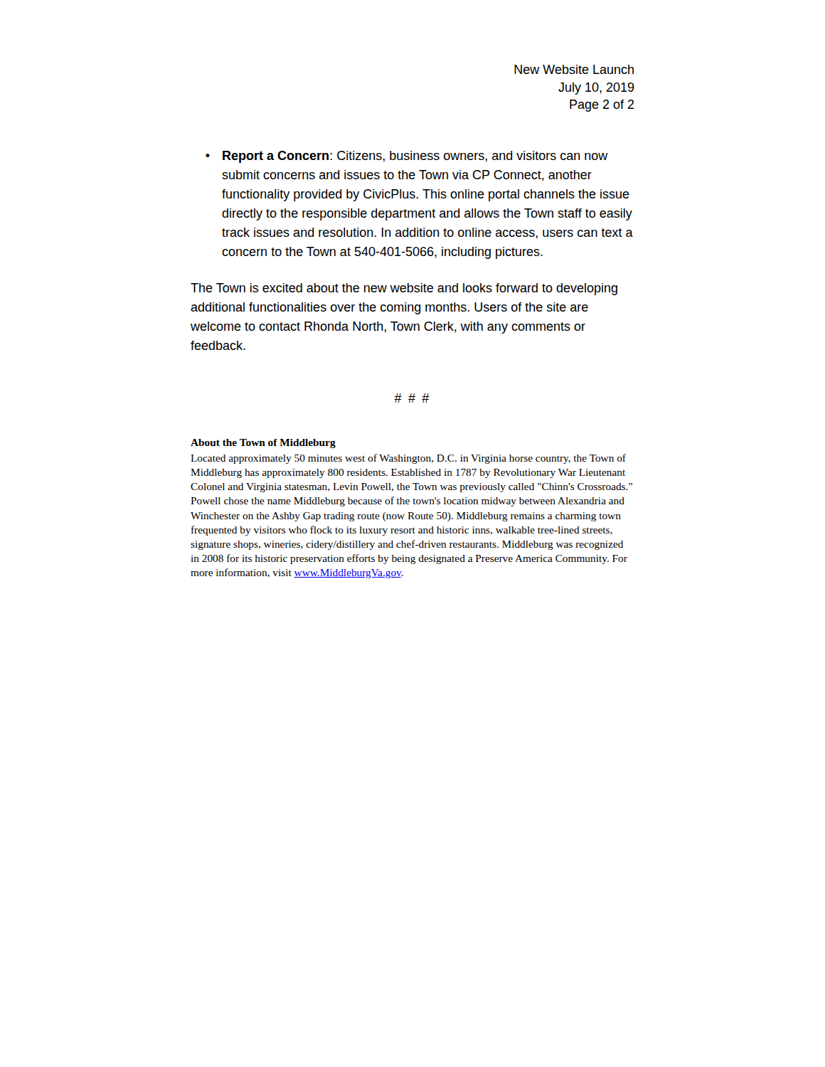New Website Launch
July 10, 2019
Page 2 of 2
Report a Concern: Citizens, business owners, and visitors can now submit concerns and issues to the Town via CP Connect, another functionality provided by CivicPlus. This online portal channels the issue directly to the responsible department and allows the Town staff to easily track issues and resolution. In addition to online access, users can text a concern to the Town at 540-401-5066, including pictures.
The Town is excited about the new website and looks forward to developing additional functionalities over the coming months. Users of the site are welcome to contact Rhonda North, Town Clerk, with any comments or feedback.
# # #
About the Town of Middleburg
Located approximately 50 minutes west of Washington, D.C. in Virginia horse country, the Town of Middleburg has approximately 800 residents. Established in 1787 by Revolutionary War Lieutenant Colonel and Virginia statesman, Levin Powell, the Town was previously called "Chinn's Crossroads." Powell chose the name Middleburg because of the town's location midway between Alexandria and Winchester on the Ashby Gap trading route (now Route 50). Middleburg remains a charming town frequented by visitors who flock to its luxury resort and historic inns, walkable tree-lined streets, signature shops, wineries, cidery/distillery and chef-driven restaurants. Middleburg was recognized in 2008 for its historic preservation efforts by being designated a Preserve America Community. For more information, visit www.MiddleburgVa.gov.